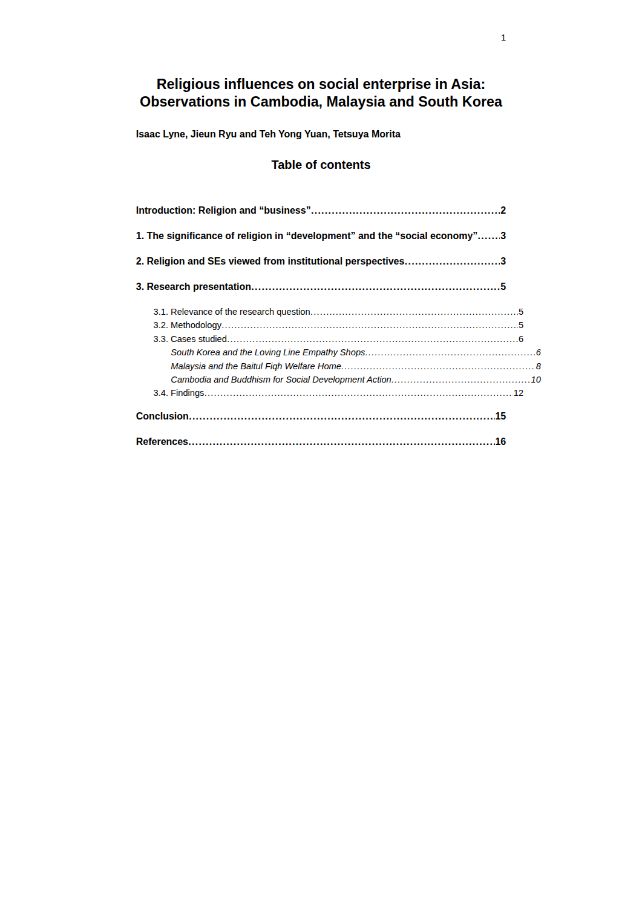1
Religious influences on social enterprise in Asia:
Observations in Cambodia, Malaysia and South Korea
Isaac Lyne, Jieun Ryu and Teh Yong Yuan, Tetsuya Morita
Table of contents
Introduction: Religion and “business” .................................................................................. 2
1. The significance of religion in “development” and the “social economy” ................... 3
2. Religion and SEs viewed from institutional perspectives ............................................... 3
3. Research presentation ....................................................................................................... 5
3.1. Relevance of the research question ................................................................................................. 5
3.2. Methodology ......................................................................................................................................... 5
3.3. Cases studied ......................................................................................................................................... 6
South Korea and the Loving Line Empathy Shops ............................................................................ 6
Malaysia and the Baitul Fiqh Welfare Home ....................................................................................... 8
Cambodia and Buddhism for Social Development Action ............................................................. 10
3.4. Findings ................................................................................................................................................. 12
Conclusion ......................................................................................................................... 15
References ......................................................................................................................... 16